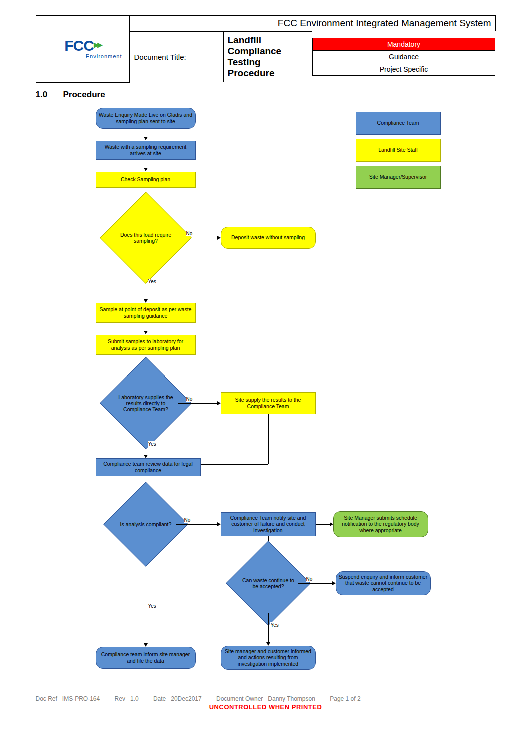| FCC ▸▸ Environment | FCC Environment Integrated Management System |
| / Document Title: / Landfill Compliance Testing Procedure / | / Mandatory / / Guidance / / Project Specific / |
1.0 Procedure
Compliance Team
Landfill Site Staff
Site Manager/Supervisor
Waste Enquiry Made Live on Gladis and sampling plan sent to site
Waste with a sampling requirement arrives at site
Check Sampling plan
Does this load require sampling?
No
Deposit waste without sampling
Yes
Sample at point of deposit as per waste sampling guidance
Submit samples to laboratory for analysis as per sampling plan
Laboratory supplies the results directly to Compliance Team?
No
Site supply the results to the Compliance Team
Yes
Compliance team review data for legal compliance
Is analysis compliant?
No
Compliance Team notify site and customer of failure and conduct investigation
Site Manager submits schedule notification to the regulatory body where appropriate
Can waste continue to be accepted?
No
Suspend enquiry and inform customer that waste cannot continue to be accepted
Yes
Site manager and customer informed and actions resulting from investigation implemented
Yes
Compliance team inform site manager and file the data
Doc Ref IMS-PRO-164 Rev 1.0 Date 20Dec2017 Document Owner Danny Thompson Page 1 of 2
UNCONTROLLED WHEN PRINTED